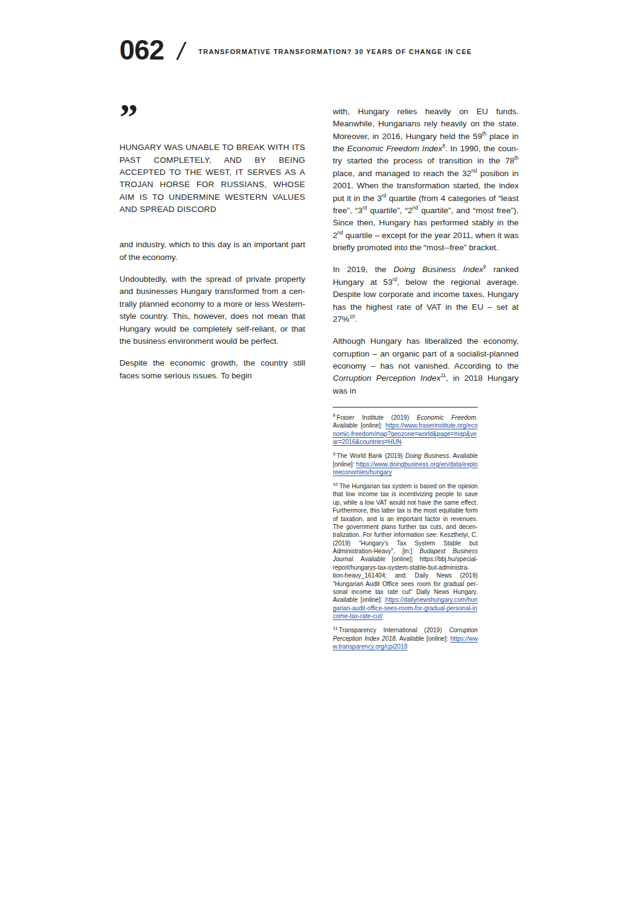062
/
Transformative Transformation? 30 Years of Change in CEE
”
Hungary was unable to break with its past completely, and by being accepted to the West, it serves as a Trojan horse for Russians, whose aim is to undermine Western values and spread discord
and industry, which to this day is an important part of the economy.
Undoubtedly, with the spread of private property and businesses Hungary transformed from a centrally planned economy to a more or less Western-style country. This, however, does not mean that Hungary would be completely self-reliant, or that the business environment would be perfect.
Despite the economic growth, the country still faces some serious issues. To begin
with, Hungary relies heavily on EU funds. Meanwhile, Hungarians rely heavily on the state. Moreover, in 2016, Hungary held the 59th place in the Economic Freedom Index8. In 1990, the country started the process of transition in the 78th place, and managed to reach the 32nd position in 2001. When the transformation started, the index put it in the 3rd quartile (from 4 categories of “least free”, “3rd quartile”, “2nd quartile”, and “most free”). Since then, Hungary has performed stably in the 2nd quartile – except for the year 2011, when it was briefly promoted into the “most--free” bracket.
In 2019, the Doing Business Index9 ranked Hungary at 53rd, below the regional average. Despite low corporate and income taxes, Hungary has the highest rate of VAT in the EU – set at 27%10.
Although Hungary has liberalized the economy, corruption – an organic part of a socialist-planned economy – has not vanished. According to the Corruption Perception Index11, in 2018 Hungary was in
8 Fraser Institute (2019) Economic Freedom. Available [online]: https://www.fraserinstitute.org/economic-freedom/map?geozone=world&page=map&year=2016&countries=HUN
9 The World Bank (2019) Doing Business. Available [online]: https://www.doingbusiness.org/en/data/exploreeconomies/hungary
10 The Hungarian tax system is based on the opinion that low income tax is incentivizing people to save up, while a low VAT would not have the same effect. Furthermore, this latter tax is the most equitable form of taxation, and is an important factor in revenues. The government plans further tax cuts, and decentralization. For further information see: Keszthelyi, C. (2019) “Hungary’s Tax System Stable but Administration-Heavy”, [in:] Budapest Business Journal. Available [online]: https://bbj.hu/special-report/hungarys-tax-system-stable-but-administration-heavy_161404; and: Daily News (2019) “Hungarian Audit Office sees room for gradual personal income tax rate cut” Daily News Hungary. Available [online]: https://dailynewshungary.com/hungarian-audit-office-sees-room-for-gradual-personal-income-tax-rate-cut/
11 Transparency International (2019) Corruption Perception Index 2018. Available [online]: https://www.transparency.org/cpi2018